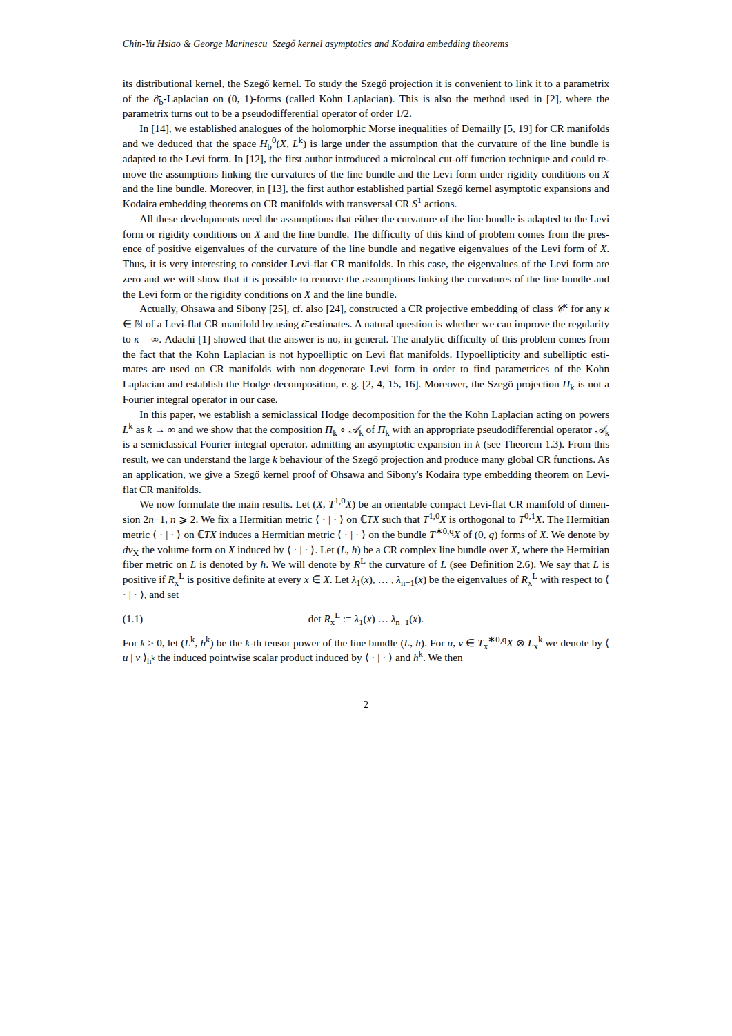Chin-Yu Hsiao & George Marinescu Szegő kernel asymptotics and Kodaira embedding theorems
its distributional kernel, the Szegő kernel. To study the Szegő projection it is convenient to link it to a parametrix of the ∂̄b-Laplacian on (0, 1)-forms (called Kohn Laplacian). This is also the method used in [2], where the parametrix turns out to be a pseudodifferential operator of order 1/2.
In [14], we established analogues of the holomorphic Morse inequalities of Demailly [5, 19] for CR manifolds and we deduced that the space Hb0(X, Lk) is large under the assumption that the curvature of the line bundle is adapted to the Levi form. In [12], the first author introduced a microlocal cut-off function technique and could remove the assumptions linking the curvatures of the line bundle and the Levi form under rigidity conditions on X and the line bundle. Moreover, in [13], the first author established partial Szegő kernel asymptotic expansions and Kodaira embedding theorems on CR manifolds with transversal CR S1 actions.
All these developments need the assumptions that either the curvature of the line bundle is adapted to the Levi form or rigidity conditions on X and the line bundle. The difficulty of this kind of problem comes from the presence of positive eigenvalues of the curvature of the line bundle and negative eigenvalues of the Levi form of X. Thus, it is very interesting to consider Levi-flat CR manifolds. In this case, the eigenvalues of the Levi form are zero and we will show that it is possible to remove the assumptions linking the curvatures of the line bundle and the Levi form or the rigidity conditions on X and the line bundle.
Actually, Ohsawa and Sibony [25], cf. also [24], constructed a CR projective embedding of class 𝒞κ for any κ ∈ ℕ of a Levi-flat CR manifold by using ∂̄-estimates. A natural question is whether we can improve the regularity to κ = ∞. Adachi [1] showed that the answer is no, in general. The analytic difficulty of this problem comes from the fact that the Kohn Laplacian is not hypoelliptic on Levi flat manifolds. Hypoellipticity and subelliptic estimates are used on CR manifolds with non-degenerate Levi form in order to find parametrices of the Kohn Laplacian and establish the Hodge decomposition, e. g. [2, 4, 15, 16]. Moreover, the Szegő projection Πk is not a Fourier integral operator in our case.
In this paper, we establish a semiclassical Hodge decomposition for the the Kohn Laplacian acting on powers Lk as k → ∞ and we show that the composition Πk ∘ 𝒜k of Πk with an appropriate pseudodifferential operator 𝒜k is a semiclassical Fourier integral operator, admitting an asymptotic expansion in k (see Theorem 1.3). From this result, we can understand the large k behaviour of the Szegő projection and produce many global CR functions. As an application, we give a Szegő kernel proof of Ohsawa and Sibony's Kodaira type embedding theorem on Levi-flat CR manifolds.
We now formulate the main results. Let (X, T1,0X) be an orientable compact Levi-flat CR manifold of dimension 2n−1, n ⩾ 2. We fix a Hermitian metric ⟨ · | · ⟩ on ℂTX such that T1,0X is orthogonal to T0,1X. The Hermitian metric ⟨ · | · ⟩ on ℂTX induces a Hermitian metric ⟨ · | · ⟩ on the bundle T∗0,qX of (0, q) forms of X. We denote by dvX the volume form on X induced by ⟨ · | · ⟩. Let (L, h) be a CR complex line bundle over X, where the Hermitian fiber metric on L is denoted by h. We will denote by RL the curvature of L (see Definition 2.6). We say that L is positive if RxL is positive definite at every x ∈ X. Let λ1(x), … , λn−1(x) be the eigenvalues of RxL with respect to ⟨ · | · ⟩, and set
(1.1) det RxL := λ1(x) … λn−1(x).
For k > 0, let (Lk, hk) be the k-th tensor power of the line bundle (L, h). For u, v ∈ Tx∗0,qX ⊗ Lxk we denote by ⟨ u | v ⟩hk the induced pointwise scalar product induced by ⟨ · | · ⟩ and hk. We then
2